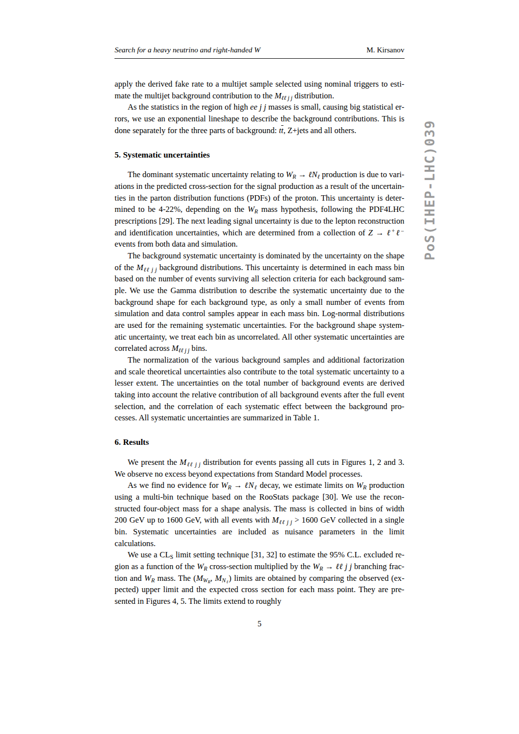Search for a heavy neutrino and right-handed W M. Kirsanov
PoS(IHEP-LHC)039
apply the derived fake rate to a multijet sample selected using nominal triggers to estimate the multijet background contribution to the Mℓℓ j j distribution.
As the statistics in the region of high ee j j masses is small, causing big statistical errors, we use an exponential lineshape to describe the background contributions. This is done separately for the three parts of background: tt, Z+jets and all others.
5. Systematic uncertainties
The dominant systematic uncertainty relating to WR → ℓNℓ production is due to variations in the predicted cross-section for the signal production as a result of the uncertainties in the parton distribution functions (PDFs) of the proton. This uncertainty is determined to be 4-22%, depending on the WR mass hypothesis, following the PDF4LHC prescriptions [29]. The next leading signal uncertainty is due to the lepton reconstruction and identification uncertainties, which are determined from a collection of Z → ℓ+ℓ− events from both data and simulation.
The background systematic uncertainty is dominated by the uncertainty on the shape of the Mℓℓ j j background distributions. This uncertainty is determined in each mass bin based on the number of events surviving all selection criteria for each background sample. We use the Gamma distribution to describe the systematic uncertainty due to the background shape for each background type, as only a small number of events from simulation and data control samples appear in each mass bin. Log-normal distributions are used for the remaining systematic uncertainties. For the background shape systematic uncertainty, we treat each bin as uncorrelated. All other systematic uncertainties are correlated across Mℓℓ j j bins.
The normalization of the various background samples and additional factorization and scale theoretical uncertainties also contribute to the total systematic uncertainty to a lesser extent. The uncertainties on the total number of background events are derived taking into account the relative contribution of all background events after the full event selection, and the correlation of each systematic effect between the background processes. All systematic uncertainties are summarized in Table 1.
6. Results
We present the Mℓℓ j j distribution for events passing all cuts in Figures 1, 2 and 3. We observe no excess beyond expectations from Standard Model processes.
As we find no evidence for WR → ℓNℓ decay, we estimate limits on WR production using a multi-bin technique based on the RooStats package [30]. We use the reconstructed four-object mass for a shape analysis. The mass is collected in bins of width 200 GeV up to 1600 GeV, with all events with Mℓℓ j j > 1600 GeV collected in a single bin. Systematic uncertainties are included as nuisance parameters in the limit calculations.
We use a CLS limit setting technique [31, 32] to estimate the 95% C.L. excluded region as a function of the WR cross-section multiplied by the WR → ℓℓ j j branching fraction and WR mass. The (MWR, MNℓ) limits are obtained by comparing the observed (expected) upper limit and the expected cross section for each mass point. They are presented in Figures 4, 5. The limits extend to roughly
5